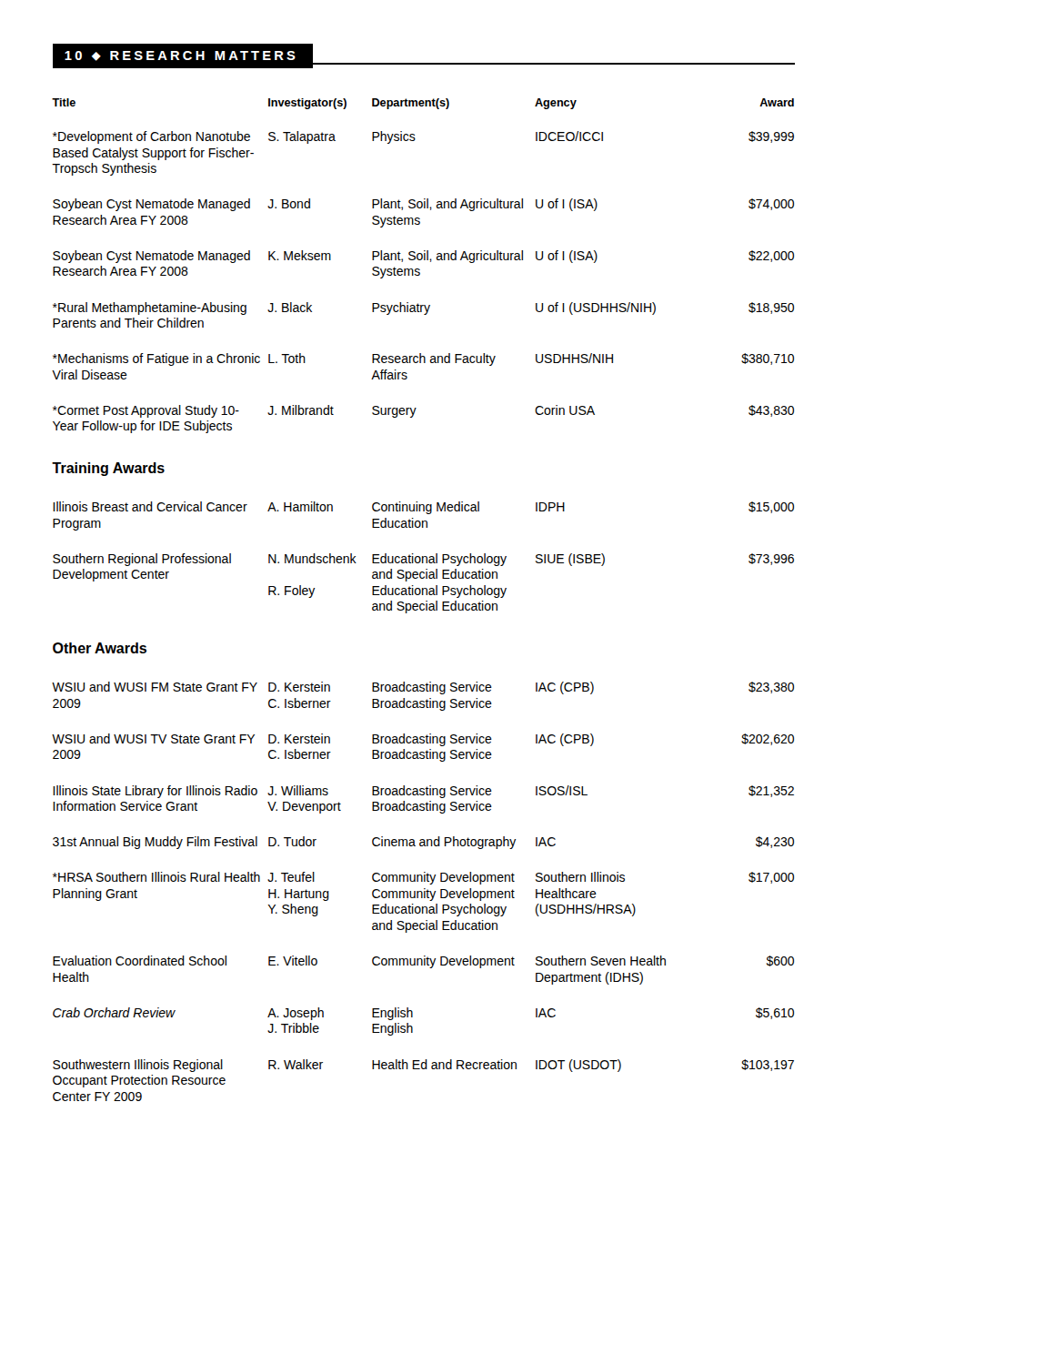10 ◆ RESEARCH MATTERS
| Title | Investigator(s) | Department(s) | Agency | Award |
| --- | --- | --- | --- | --- |
| *Development of Carbon Nanotube Based Catalyst Support for Fischer-Tropsch Synthesis | S. Talapatra | Physics | IDCEO/ICCI | $39,999 |
| Soybean Cyst Nematode Managed Research Area FY 2008 | J. Bond | Plant, Soil, and Agricultural Systems | U of I (ISA) | $74,000 |
| Soybean Cyst Nematode Managed Research Area FY 2008 | K. Meksem | Plant, Soil, and Agricultural Systems | U of I (ISA) | $22,000 |
| *Rural Methamphetamine-Abusing Parents and Their Children | J. Black | Psychiatry | U of I (USDHHS/NIH) | $18,950 |
| *Mechanisms of Fatigue in a Chronic Viral Disease | L. Toth | Research and Faculty Affairs | USDHHS/NIH | $380,710 |
| *Cormet Post Approval Study 10-Year Follow-up for IDE Subjects | J. Milbrandt | Surgery | Corin USA | $43,830 |
| Training Awards |
| Illinois Breast and Cervical Cancer Program | A. Hamilton | Continuing Medical Education | IDPH | $15,000 |
| Southern Regional Professional Development Center | N. Mundschenk R. Foley | Educational Psychology and Special Education Educational Psychology and Special Education | SIUE (ISBE) | $73,996 |
| Other Awards |
| WSIU and WUSI FM State Grant FY 2009 | D. Kerstein C. Isberner | Broadcasting Service Broadcasting Service | IAC (CPB) | $23,380 |
| WSIU and WUSI TV State Grant FY 2009 | D. Kerstein C. Isberner | Broadcasting Service Broadcasting Service | IAC (CPB) | $202,620 |
| Illinois State Library for Illinois Radio Information Service Grant | J. Williams V. Devenport | Broadcasting Service Broadcasting Service | ISOS/ISL | $21,352 |
| 31st Annual Big Muddy Film Festival | D. Tudor | Cinema and Photography | IAC | $4,230 |
| *HRSA Southern Illinois Rural Health Planning Grant | J. Teufel H. Hartung Y. Sheng | Community Development Community Development Educational Psychology and Special Education | Southern Illinois Healthcare (USDHHS/HRSA) | $17,000 |
| Evaluation Coordinated School Health | E. Vitello | Community Development | Southern Seven Health Department (IDHS) | $600 |
| Crab Orchard Review | A. Joseph J. Tribble | English English | IAC | $5,610 |
| Southwestern Illinois Regional Occupant Protection Resource Center FY 2009 | R. Walker | Health Ed and Recreation | IDOT (USDOT) | $103,197 |